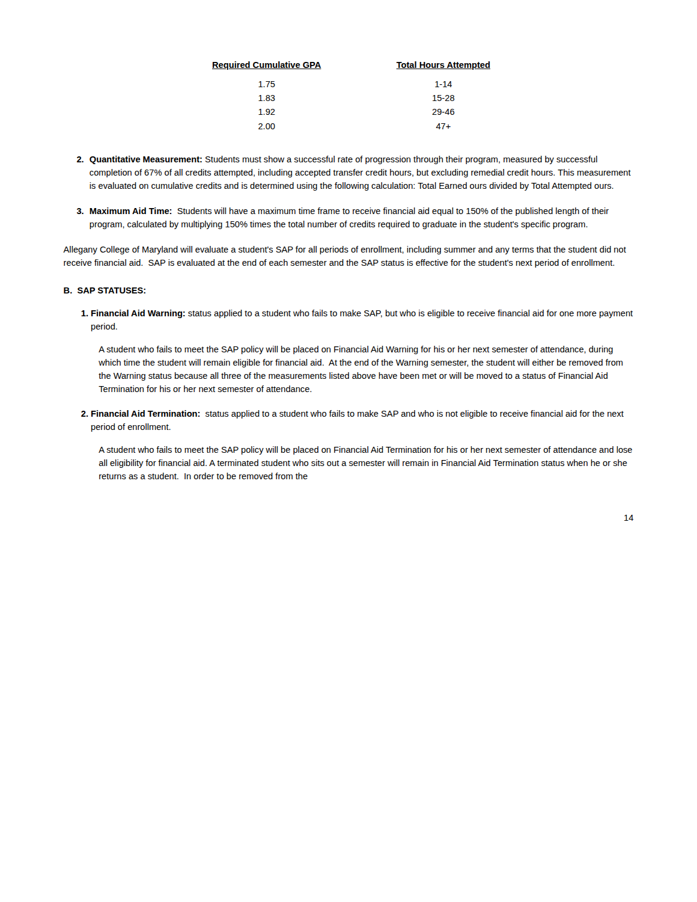| Required Cumulative GPA | Total Hours Attempted |
| --- | --- |
| 1.75 | 1-14 |
| 1.83 | 15-28 |
| 1.92 | 29-46 |
| 2.00 | 47+ |
Quantitative Measurement: Students must show a successful rate of progression through their program, measured by successful completion of 67% of all credits attempted, including accepted transfer credit hours, but excluding remedial credit hours. This measurement is evaluated on cumulative credits and is determined using the following calculation: Total Earned ours divided by Total Attempted ours.
Maximum Aid Time: Students will have a maximum time frame to receive financial aid equal to 150% of the published length of their program, calculated by multiplying 150% times the total number of credits required to graduate in the student's specific program.
Allegany College of Maryland will evaluate a student's SAP for all periods of enrollment, including summer and any terms that the student did not receive financial aid. SAP is evaluated at the end of each semester and the SAP status is effective for the student's next period of enrollment.
B. SAP STATUSES:
Financial Aid Warning: status applied to a student who fails to make SAP, but who is eligible to receive financial aid for one more payment period.
A student who fails to meet the SAP policy will be placed on Financial Aid Warning for his or her next semester of attendance, during which time the student will remain eligible for financial aid. At the end of the Warning semester, the student will either be removed from the Warning status because all three of the measurements listed above have been met or will be moved to a status of Financial Aid Termination for his or her next semester of attendance.
Financial Aid Termination: status applied to a student who fails to make SAP and who is not eligible to receive financial aid for the next period of enrollment.
A student who fails to meet the SAP policy will be placed on Financial Aid Termination for his or her next semester of attendance and lose all eligibility for financial aid. A terminated student who sits out a semester will remain in Financial Aid Termination status when he or she returns as a student. In order to be removed from the
14